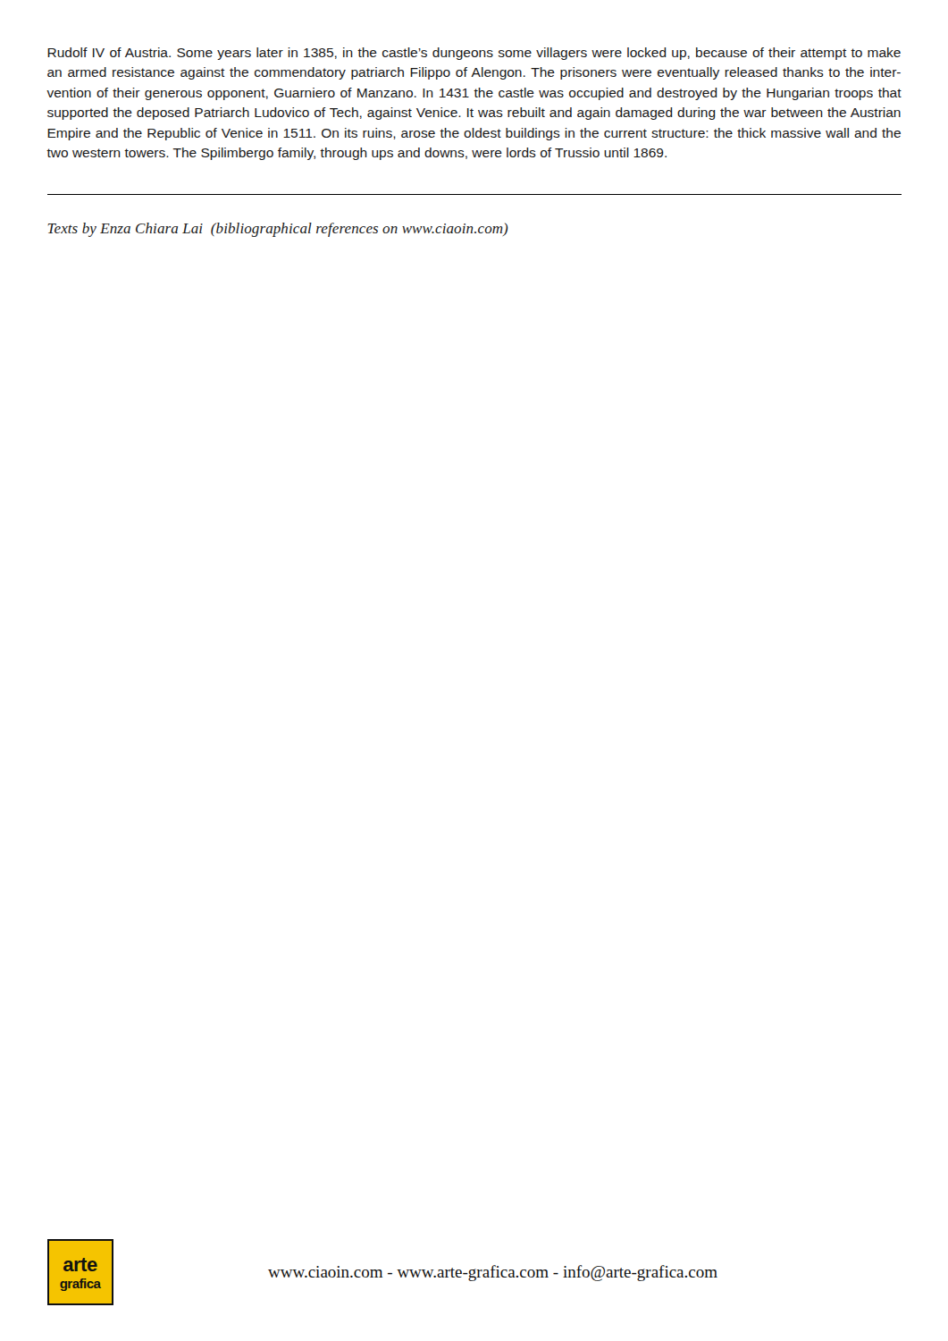Rudolf IV of Austria. Some years later in 1385, in the castle’s dungeons some villagers were locked up, because of their attempt to make an armed resistance against the commendatory patriarch Filippo of Alengon. The prisoners were eventually released thanks to the intervention of their generous opponent, Guarniero of Manzano. In 1431 the castle was occupied and destroyed by the Hungarian troops that supported the deposed Patriarch Ludovico of Tech, against Venice. It was rebuilt and again damaged during the war between the Austrian Empire and the Republic of Venice in 1511. On its ruins, arose the oldest buildings in the current structure: the thick massive wall and the two western towers. The Spilimbergo family, through ups and downs, were lords of Trussio until 1869.
Texts by Enza Chiara Lai (bibliographical references on www.ciaoin.com)
arte grafica
www.ciaoin.com - www.arte-grafica.com - info@arte-grafica.com